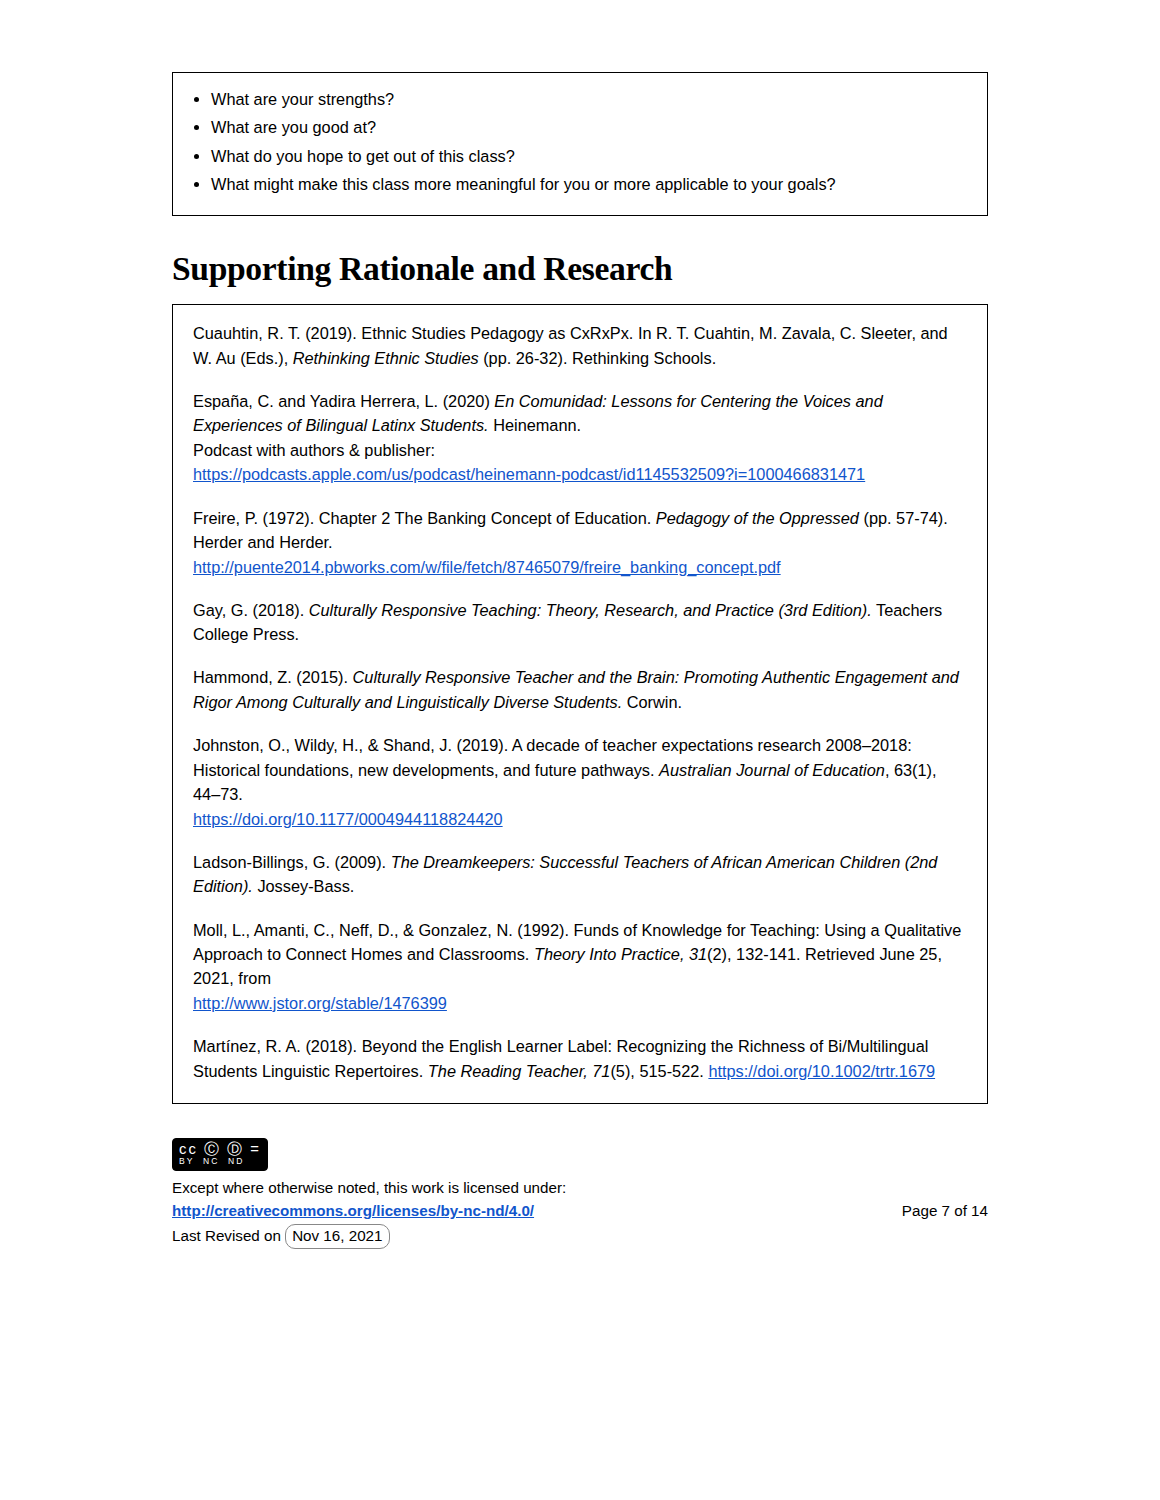What are your strengths?
What are you good at?
What do you hope to get out of this class?
What might make this class more meaningful for you or more applicable to your goals?
Supporting Rationale and Research
Cuauhtin, R. T. (2019). Ethnic Studies Pedagogy as CxRxPx. In R. T. Cuahtin, M. Zavala, C. Sleeter, and W. Au (Eds.), Rethinking Ethnic Studies (pp. 26-32). Rethinking Schools.
España, C. and Yadira Herrera, L. (2020) En Comunidad: Lessons for Centering the Voices and Experiences of Bilingual Latinx Students. Heinemann.
Podcast with authors & publisher:
https://podcasts.apple.com/us/podcast/heinemann-podcast/id1145532509?i=1000466831471
Freire, P. (1972). Chapter 2 The Banking Concept of Education. Pedagogy of the Oppressed (pp. 57-74). Herder and Herder.
http://puente2014.pbworks.com/w/file/fetch/87465079/freire_banking_concept.pdf
Gay, G. (2018). Culturally Responsive Teaching: Theory, Research, and Practice (3rd Edition). Teachers College Press.
Hammond, Z. (2015). Culturally Responsive Teacher and the Brain: Promoting Authentic Engagement and Rigor Among Culturally and Linguistically Diverse Students. Corwin.
Johnston, O., Wildy, H., & Shand, J. (2019). A decade of teacher expectations research 2008–2018: Historical foundations, new developments, and future pathways. Australian Journal of Education, 63(1), 44–73.
https://doi.org/10.1177/0004944118824420
Ladson-Billings, G. (2009). The Dreamkeepers: Successful Teachers of African American Children (2nd Edition). Jossey-Bass.
Moll, L., Amanti, C., Neff, D., & Gonzalez, N. (1992). Funds of Knowledge for Teaching: Using a Qualitative Approach to Connect Homes and Classrooms. Theory Into Practice, 31(2), 132-141. Retrieved June 25, 2021, from
http://www.jstor.org/stable/1476399
Martínez, R. A. (2018). Beyond the English Learner Label: Recognizing the Richness of Bi/Multilingual Students Linguistic Repertoires. The Reading Teacher, 71(5), 515-522. https://doi.org/10.1002/trtr.1679
cc Ⓒ Ⓓ =
BY NC ND
Except where otherwise noted, this work is licensed under:
http://creativecommons.org/licenses/by-nc-nd/4.0/
Last Revised on Nov 16, 2021
Page 7 of 14